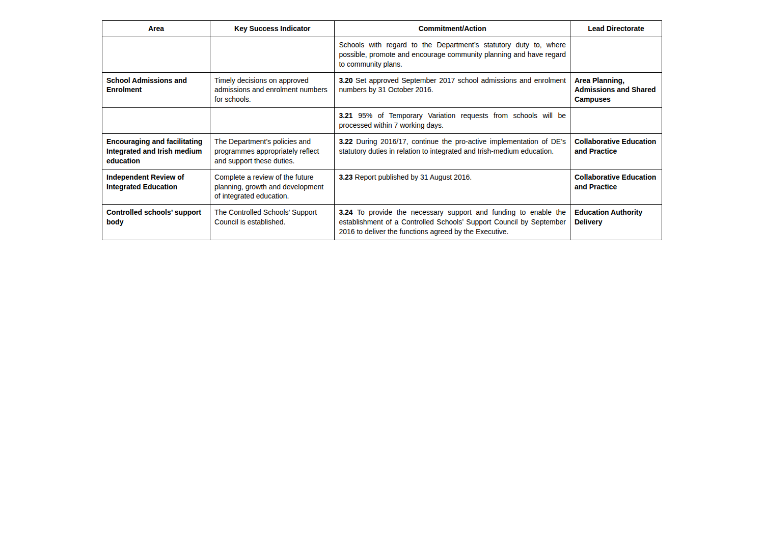| Area | Key Success Indicator | Commitment/Action | Lead Directorate |
| --- | --- | --- | --- |
| | | Schools with regard to the Department’s statutory duty to, where possible, promote and encourage community planning and have regard to community plans. | |
| School Admissions and Enrolment | Timely decisions on approved admissions and enrolment numbers for schools. | 3.20 Set approved September 2017 school admissions and enrolment numbers by 31 October 2016. | Area Planning, Admissions and Shared Campuses |
| | | 3.21 95% of Temporary Variation requests from schools will be processed within 7 working days. | |
| Encouraging and facilitating Integrated and Irish medium education | The Department’s policies and programmes appropriately reflect and support these duties. | 3.22 During 2016/17, continue the pro-active implementation of DE’s statutory duties in relation to integrated and Irish-medium education. | Collaborative Education and Practice |
| Independent Review of Integrated Education | Complete a review of the future planning, growth and development of integrated education. | 3.23 Report published by 31 August 2016. | Collaborative Education and Practice |
| Controlled schools’ support body | The Controlled Schools’ Support Council is established. | 3.24 To provide the necessary support and funding to enable the establishment of a Controlled Schools’ Support Council by September 2016 to deliver the functions agreed by the Executive. | Education Authority Delivery |